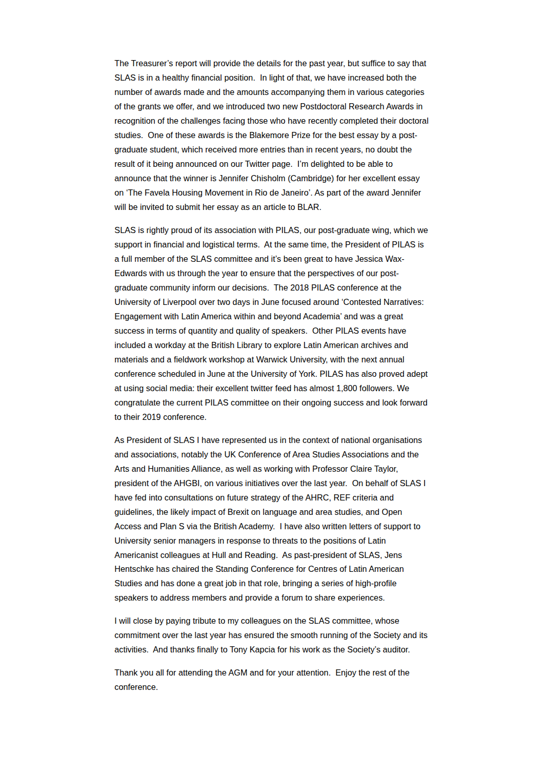The Treasurer’s report will provide the details for the past year, but suffice to say that SLAS is in a healthy financial position. In light of that, we have increased both the number of awards made and the amounts accompanying them in various categories of the grants we offer, and we introduced two new Postdoctoral Research Awards in recognition of the challenges facing those who have recently completed their doctoral studies. One of these awards is the Blakemore Prize for the best essay by a post-graduate student, which received more entries than in recent years, no doubt the result of it being announced on our Twitter page. I’m delighted to be able to announce that the winner is Jennifer Chisholm (Cambridge) for her excellent essay on ‘The Favela Housing Movement in Rio de Janeiro’. As part of the award Jennifer will be invited to submit her essay as an article to BLAR.
SLAS is rightly proud of its association with PILAS, our post-graduate wing, which we support in financial and logistical terms. At the same time, the President of PILAS is a full member of the SLAS committee and it’s been great to have Jessica Wax-Edwards with us through the year to ensure that the perspectives of our post-graduate community inform our decisions. The 2018 PILAS conference at the University of Liverpool over two days in June focused around ‘Contested Narratives: Engagement with Latin America within and beyond Academia’ and was a great success in terms of quantity and quality of speakers. Other PILAS events have included a workday at the British Library to explore Latin American archives and materials and a fieldwork workshop at Warwick University, with the next annual conference scheduled in June at the University of York. PILAS has also proved adept at using social media: their excellent twitter feed has almost 1,800 followers. We congratulate the current PILAS committee on their ongoing success and look forward to their 2019 conference.
As President of SLAS I have represented us in the context of national organisations and associations, notably the UK Conference of Area Studies Associations and the Arts and Humanities Alliance, as well as working with Professor Claire Taylor, president of the AHGBI, on various initiatives over the last year. On behalf of SLAS I have fed into consultations on future strategy of the AHRC, REF criteria and guidelines, the likely impact of Brexit on language and area studies, and Open Access and Plan S via the British Academy. I have also written letters of support to University senior managers in response to threats to the positions of Latin Americanist colleagues at Hull and Reading. As past-president of SLAS, Jens Hentschke has chaired the Standing Conference for Centres of Latin American Studies and has done a great job in that role, bringing a series of high-profile speakers to address members and provide a forum to share experiences.
I will close by paying tribute to my colleagues on the SLAS committee, whose commitment over the last year has ensured the smooth running of the Society and its activities. And thanks finally to Tony Kapcia for his work as the Society’s auditor.
Thank you all for attending the AGM and for your attention. Enjoy the rest of the conference.